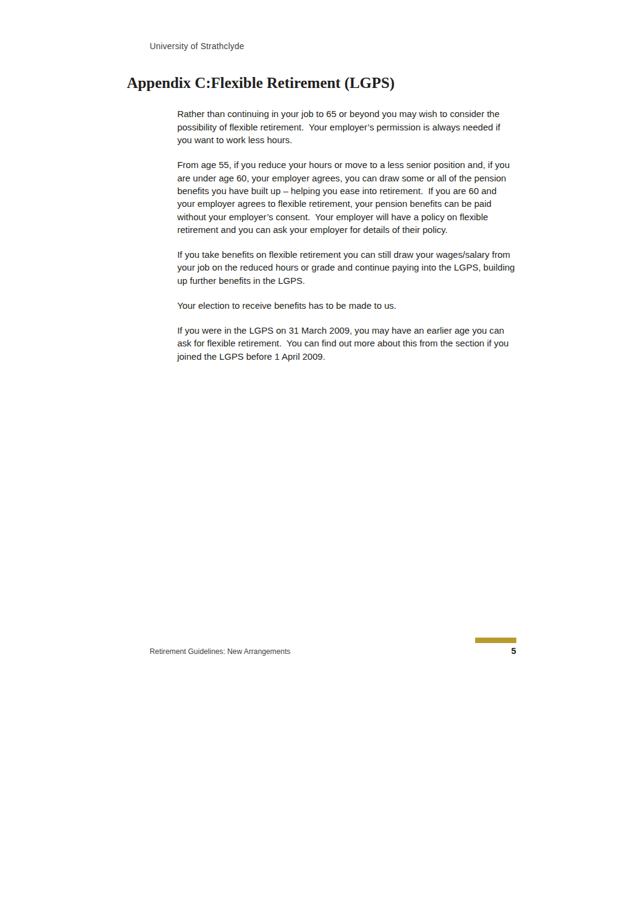University of Strathclyde
Appendix C: Flexible Retirement (LGPS)
Rather than continuing in your job to 65 or beyond you may wish to consider the possibility of flexible retirement. Your employer’s permission is always needed if you want to work less hours.
From age 55, if you reduce your hours or move to a less senior position and, if you are under age 60, your employer agrees, you can draw some or all of the pension benefits you have built up – helping you ease into retirement. If you are 60 and your employer agrees to flexible retirement, your pension benefits can be paid without your employer’s consent. Your employer will have a policy on flexible retirement and you can ask your employer for details of their policy.
If you take benefits on flexible retirement you can still draw your wages/salary from your job on the reduced hours or grade and continue paying into the LGPS, building up further benefits in the LGPS.
Your election to receive benefits has to be made to us.
If you were in the LGPS on 31 March 2009, you may have an earlier age you can ask for flexible retirement. You can find out more about this from the section if you joined the LGPS before 1 April 2009.
Retirement Guidelines: New Arrangements
5